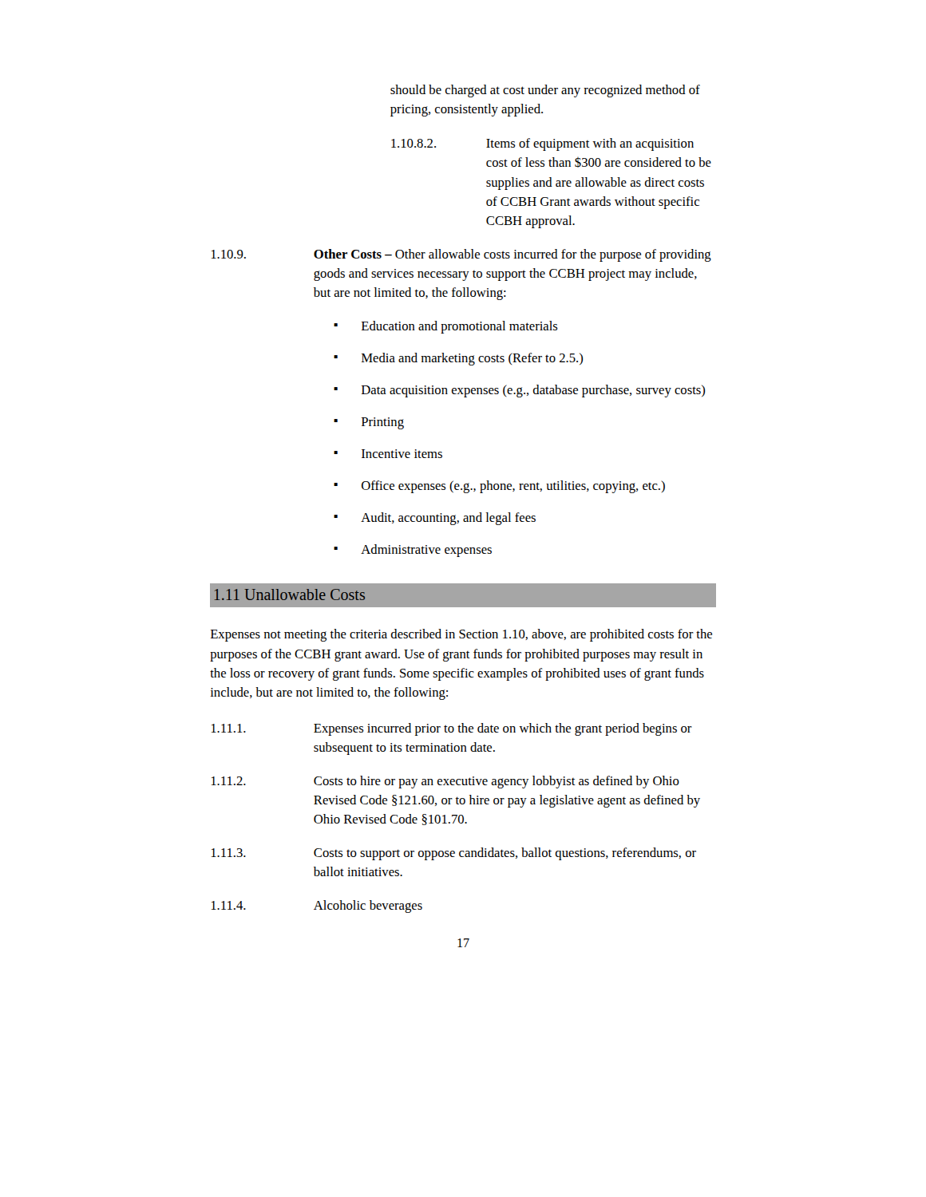should be charged at cost under any recognized method of pricing, consistently applied.
1.10.8.2. Items of equipment with an acquisition cost of less than $300 are considered to be supplies and are allowable as direct costs of CCBH Grant awards without specific CCBH approval.
1.10.9. Other Costs – Other allowable costs incurred for the purpose of providing goods and services necessary to support the CCBH project may include, but are not limited to, the following:
Education and promotional materials
Media and marketing costs (Refer to 2.5.)
Data acquisition expenses (e.g., database purchase, survey costs)
Printing
Incentive items
Office expenses (e.g., phone, rent, utilities, copying, etc.)
Audit, accounting, and legal fees
Administrative expenses
1.11 Unallowable Costs
Expenses not meeting the criteria described in Section 1.10, above, are prohibited costs for the purposes of the CCBH grant award. Use of grant funds for prohibited purposes may result in the loss or recovery of grant funds. Some specific examples of prohibited uses of grant funds include, but are not limited to, the following:
1.11.1. Expenses incurred prior to the date on which the grant period begins or subsequent to its termination date.
1.11.2. Costs to hire or pay an executive agency lobbyist as defined by Ohio Revised Code §121.60, or to hire or pay a legislative agent as defined by Ohio Revised Code §101.70.
1.11.3. Costs to support or oppose candidates, ballot questions, referendums, or ballot initiatives.
1.11.4. Alcoholic beverages
17